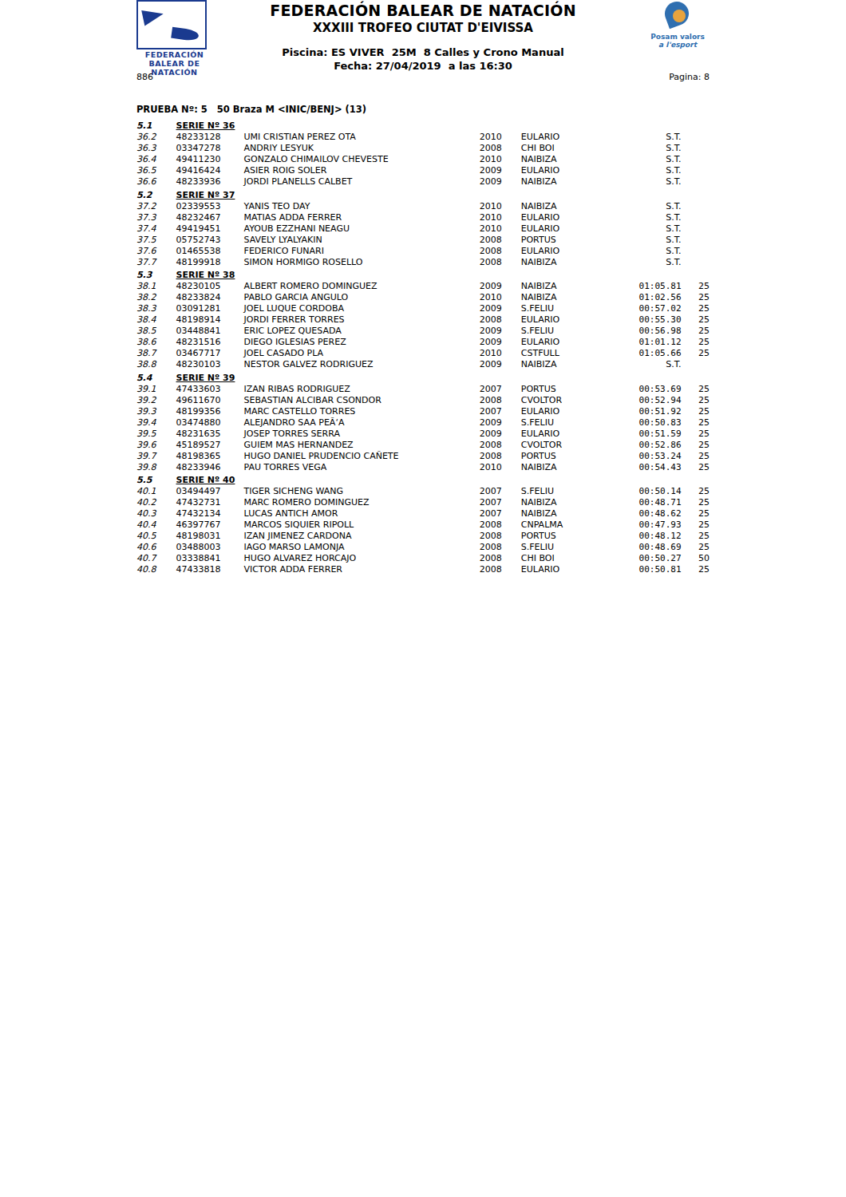FEDERACIÓN
BALEAR DE
NATACIÓN
Posam valorsa l'esport
FEDERACIÓN BALEAR DE NATACIÓN
XXXIII TROFEO CIUTAT D'EIVISSA
Piscina: ES VIVER 25M 8 Calles y Crono Manual
Fecha: 27/04/2019 a las 16:30
886 Pagina: 8
PRUEBA Nº: 5 50 Braza M <INIC/BENJ> (13)
| 5.1 | SERIE Nº 36 |
| 36.2 | 48233128 | UMI CRISTIAN PEREZ OTA | 2010 | EULARIO | S.T. | |
| 36.3 | 03347278 | ANDRIY LESYUK | 2008 | CHI BOI | S.T. | |
| 36.4 | 49411230 | GONZALO CHIMAILOV CHEVESTE | 2010 | NAIBIZA | S.T. | |
| 36.5 | 49416424 | ASIER ROIG SOLER | 2009 | EULARIO | S.T. | |
| 36.6 | 48233936 | JORDI PLANELLS CALBET | 2009 | NAIBIZA | S.T. | |
| 5.2 | SERIE Nº 37 |
| 37.2 | 02339553 | YANIS TEO DAY | 2010 | NAIBIZA | S.T. | |
| 37.3 | 48232467 | MATIAS ADDA FERRER | 2010 | EULARIO | S.T. | |
| 37.4 | 49419451 | AYOUB EZZHANI NEAGU | 2010 | EULARIO | S.T. | |
| 37.5 | 05752743 | SAVELY LYALYAKIN | 2008 | PORTUS | S.T. | |
| 37.6 | 01465538 | FEDERICO FUNARI | 2008 | EULARIO | S.T. | |
| 37.7 | 48199918 | SIMON HORMIGO ROSELLO | 2008 | NAIBIZA | S.T. | |
| 5.3 | SERIE Nº 38 |
| 38.1 | 48230105 | ALBERT ROMERO DOMINGUEZ | 2009 | NAIBIZA | 01:05.81 | 25 |
| 38.2 | 48233824 | PABLO GARCIA ANGULO | 2010 | NAIBIZA | 01:02.56 | 25 |
| 38.3 | 03091281 | JOEL LUQUE CORDOBA | 2009 | S.FELIU | 00:57.02 | 25 |
| 38.4 | 48198914 | JORDI FERRER TORRES | 2008 | EULARIO | 00:55.30 | 25 |
| 38.5 | 03448841 | ERIC LOPEZ QUESADA | 2009 | S.FELIU | 00:56.98 | 25 |
| 38.6 | 48231516 | DIEGO IGLESIAS PEREZ | 2009 | EULARIO | 01:01.12 | 25 |
| 38.7 | 03467717 | JOEL CASADO PLA | 2010 | CSTFULL | 01:05.66 | 25 |
| 38.8 | 48230103 | NESTOR GALVEZ RODRIGUEZ | 2009 | NAIBIZA | S.T. | |
| 5.4 | SERIE Nº 39 |
| 39.1 | 47433603 | IZAN RIBAS RODRIGUEZ | 2007 | PORTUS | 00:53.69 | 25 |
| 39.2 | 49611670 | SEBASTIAN ALCIBAR CSONDOR | 2008 | CVOLTOR | 00:52.94 | 25 |
| 39.3 | 48199356 | MARC CASTELLO TORRES | 2007 | EULARIO | 00:51.92 | 25 |
| 39.4 | 03474880 | ALEJANDRO SAA PEÃ‘A | 2009 | S.FELIU | 00:50.83 | 25 |
| 39.5 | 48231635 | JOSEP TORRES SERRA | 2009 | EULARIO | 00:51.59 | 25 |
| 39.6 | 45189527 | GUIEM MAS HERNANDEZ | 2008 | CVOLTOR | 00:52.86 | 25 |
| 39.7 | 48198365 | HUGO DANIEL PRUDENCIO CAÑETE | 2008 | PORTUS | 00:53.24 | 25 |
| 39.8 | 48233946 | PAU TORRES VEGA | 2010 | NAIBIZA | 00:54.43 | 25 |
| 5.5 | SERIE Nº 40 |
| 40.1 | 03494497 | TIGER SICHENG WANG | 2007 | S.FELIU | 00:50.14 | 25 |
| 40.2 | 47432731 | MARC ROMERO DOMINGUEZ | 2007 | NAIBIZA | 00:48.71 | 25 |
| 40.3 | 47432134 | LUCAS ANTICH AMOR | 2007 | NAIBIZA | 00:48.62 | 25 |
| 40.4 | 46397767 | MARCOS SIQUIER RIPOLL | 2008 | CNPALMA | 00:47.93 | 25 |
| 40.5 | 48198031 | IZAN JIMENEZ CARDONA | 2008 | PORTUS | 00:48.12 | 25 |
| 40.6 | 03488003 | IAGO MARSO LAMONJA | 2008 | S.FELIU | 00:48.69 | 25 |
| 40.7 | 03338841 | HUGO ALVAREZ HORCAJO | 2008 | CHI BOI | 00:50.27 | 50 |
| 40.8 | 47433818 | VICTOR ADDA FERRER | 2008 | EULARIO | 00:50.81 | 25 |